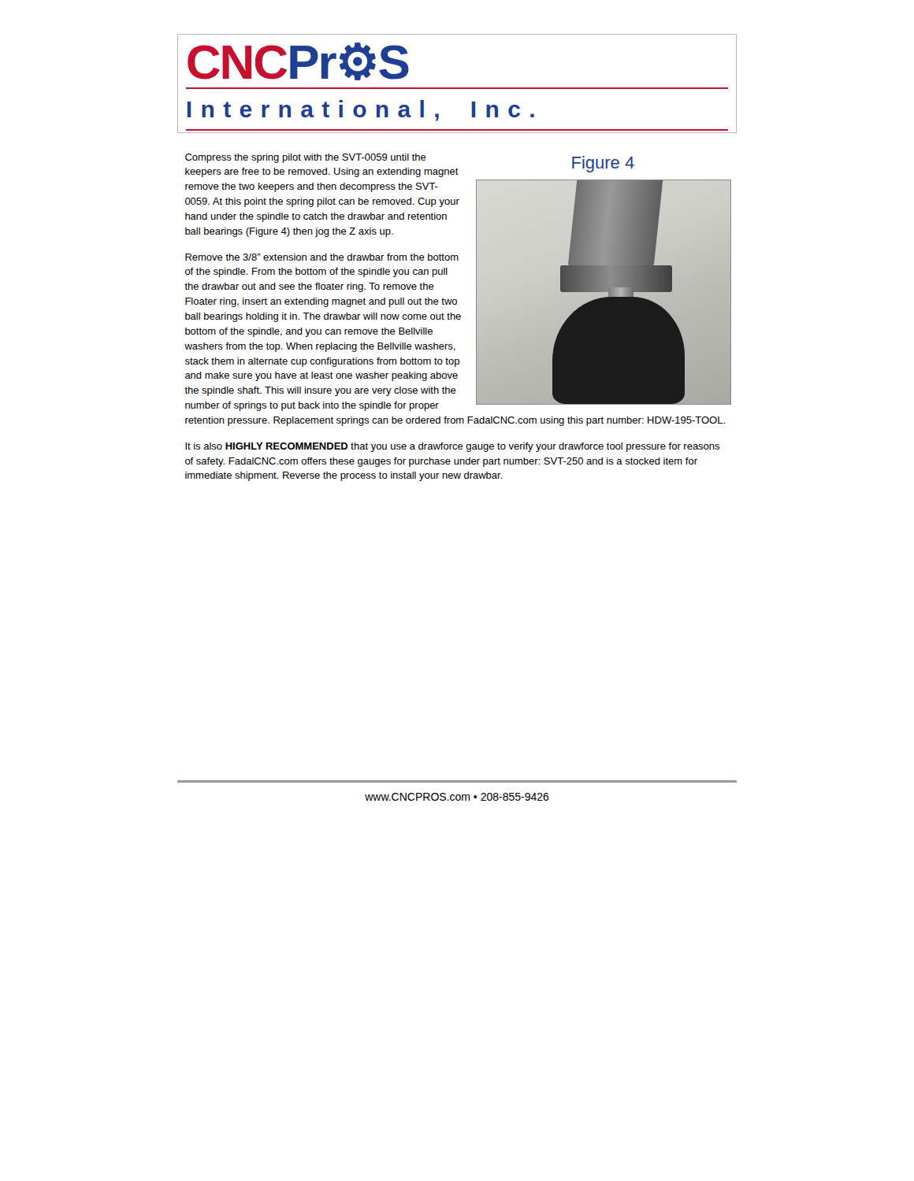CNC Pr⚙S
I n t e r n a t i o n a l , I n c .
Figure 4
Compress the spring pilot with the SVT-0059 until the keepers are free to be removed. Using an extending magnet remove the two keepers and then decompress the SVT-0059. At this point the spring pilot can be removed. Cup your hand under the spindle to catch the drawbar and retention ball bearings (Figure 4) then jog the Z axis up.
Remove the 3/8” extension and the drawbar from the bottom of the spindle. From the bottom of the spindle you can pull the drawbar out and see the floater ring. To remove the Floater ring, insert an extending magnet and pull out the two ball bearings holding it in. The drawbar will now come out the bottom of the spindle, and you can remove the Bellville washers from the top. When replacing the Bellville washers, stack them in alternate cup configurations from bottom to top and make sure you have at least one washer peaking above the spindle shaft. This will insure you are very close with the number of springs to put back into the spindle for proper retention pressure. Replacement springs can be ordered from FadalCNC.com using this part number: HDW-195-TOOL.
It is also HIGHLY RECOMMENDED that you use a drawforce gauge to verify your drawforce tool pressure for reasons of safety. FadalCNC.com offers these gauges for purchase under part number: SVT-250 and is a stocked item for immediate shipment. Reverse the process to install your new drawbar.
www.CNCPROS.com • 208-855-9426